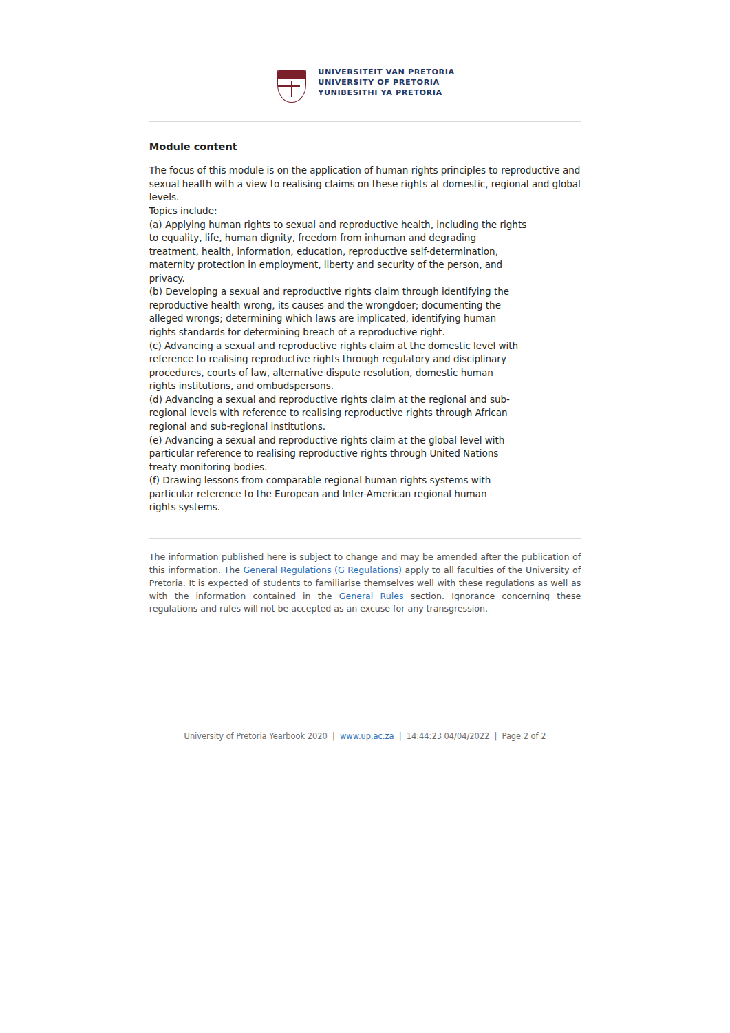UNIVERSITEIT VAN PRETORIA
UNIVERSITY OF PRETORIA
YUNIBESITHI YA PRETORIA
Module content
The focus of this module is on the application of human rights principles to reproductive and sexual health with a view to realising claims on these rights at domestic, regional and global levels.
Topics include:
(a) Applying human rights to sexual and reproductive health, including the rights
to equality, life, human dignity, freedom from inhuman and degrading
treatment, health, information, education, reproductive self-determination,
maternity protection in employment, liberty and security of the person, and
privacy.
(b) Developing a sexual and reproductive rights claim through identifying the
reproductive health wrong, its causes and the wrongdoer; documenting the
alleged wrongs; determining which laws are implicated, identifying human
rights standards for determining breach of a reproductive right.
(c) Advancing a sexual and reproductive rights claim at the domestic level with
reference to realising reproductive rights through regulatory and disciplinary
procedures, courts of law, alternative dispute resolution, domestic human
rights institutions, and ombudspersons.
(d) Advancing a sexual and reproductive rights claim at the regional and sub-
regional levels with reference to realising reproductive rights through African
regional and sub-regional institutions.
(e) Advancing a sexual and reproductive rights claim at the global level with
particular reference to realising reproductive rights through United Nations
treaty monitoring bodies.
(f) Drawing lessons from comparable regional human rights systems with
particular reference to the European and Inter-American regional human
rights systems.
The information published here is subject to change and may be amended after the publication of this information. The General Regulations (G Regulations) apply to all faculties of the University of Pretoria. It is expected of students to familiarise themselves well with these regulations as well as with the information contained in the General Rules section. Ignorance concerning these regulations and rules will not be accepted as an excuse for any transgression.
University of Pretoria Yearbook 2020 | www.up.ac.za | 14:44:23 04/04/2022 | Page 2 of 2